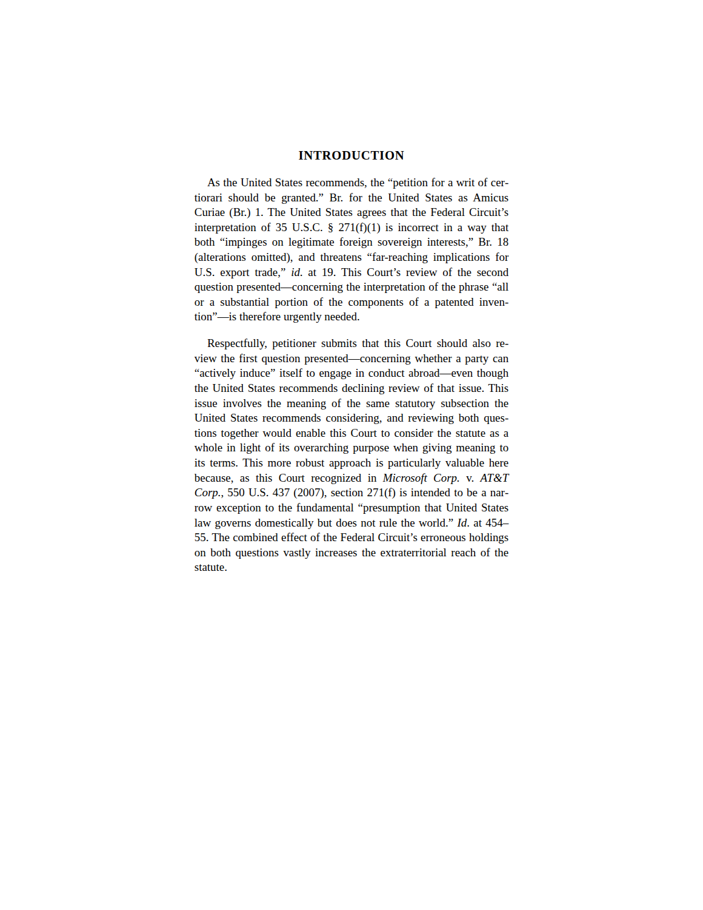INTRODUCTION
As the United States recommends, the “petition for a writ of certiorari should be granted.” Br. for the United States as Amicus Curiae (Br.) 1. The United States agrees that the Federal Circuit’s interpretation of 35 U.S.C. § 271(f)(1) is incorrect in a way that both “impinges on legitimate foreign sovereign interests,” Br. 18 (alterations omitted), and threatens “far-reaching implications for U.S. export trade,” id. at 19. This Court’s review of the second question presented—concerning the interpretation of the phrase “all or a substantial portion of the components of a patented invention”—is therefore urgently needed.
Respectfully, petitioner submits that this Court should also review the first question presented—concerning whether a party can “actively induce” itself to engage in conduct abroad—even though the United States recommends declining review of that issue. This issue involves the meaning of the same statutory subsection the United States recommends considering, and reviewing both questions together would enable this Court to consider the statute as a whole in light of its overarching purpose when giving meaning to its terms. This more robust approach is particularly valuable here because, as this Court recognized in Microsoft Corp. v. AT&T Corp., 550 U.S. 437 (2007), section 271(f) is intended to be a narrow exception to the fundamental “presumption that United States law governs domestically but does not rule the world.” Id. at 454–55. The combined effect of the Federal Circuit’s erroneous holdings on both questions vastly increases the extraterritorial reach of the statute.